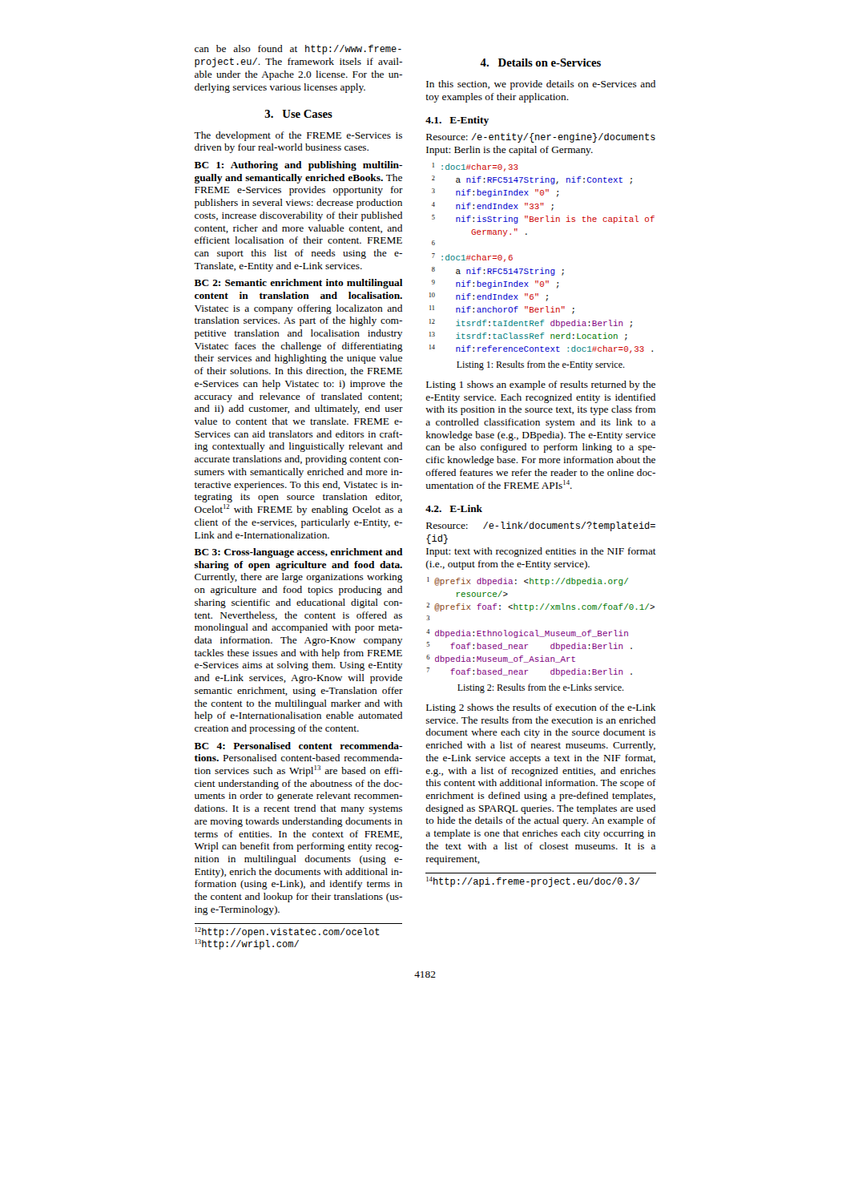can be also found at http://www.freme-project.eu/. The framework itsels if available under the Apache 2.0 license. For the underlying services various licenses apply.
3. Use Cases
The development of the FREME e-Services is driven by four real-world business cases.
BC 1: Authoring and publishing multilingually and semantically enriched eBooks. The FREME e-Services provides opportunity for publishers in several views: decrease production costs, increase discoverability of their published content, richer and more valuable content, and efficient localisation of their content. FREME can suport this list of needs using the e-Translate, e-Entity and e-Link services.
BC 2: Semantic enrichment into multilingual content in translation and localisation. Vistatec is a company offering localizaton and translation services. As part of the highly competitive translation and localisation industry Vistatec faces the challenge of differentiating their services and highlighting the unique value of their solutions. In this direction, the FREME e-Services can help Vistatec to: i) improve the accuracy and relevance of translated content; and ii) add customer, and ultimately, end user value to content that we translate. FREME e-Services can aid translators and editors in crafting contextually and linguistically relevant and accurate translations and, providing content consumers with semantically enriched and more interactive experiences. To this end, Vistatec is integrating its open source translation editor, Ocelot12 with FREME by enabling Ocelot as a client of the e-services, particularly e-Entity, e-Link and e-Internationalization.
BC 3: Cross-language access, enrichment and sharing of open agriculture and food data. Currently, there are large organizations working on agriculture and food topics producing and sharing scientific and educational digital content. Nevertheless, the content is offered as monolingual and accompanied with poor metadata information. The Agro-Know company tackles these issues and with help from FREME e-Services aims at solving them. Using e-Entity and e-Link services, Agro-Know will provide semantic enrichment, using e-Translation offer the content to the multilingual marker and with help of e-Internationalisation enable automated creation and processing of the content.
BC 4: Personalised content recommendations. Personalised content-based recommendation services such as Wripl13 are based on efficient understanding of the aboutness of the documents in order to generate relevant recommendations. It is a recent trend that many systems are moving towards understanding documents in terms of entities. In the context of FREME, Wripl can benefit from performing entity recognition in multilingual documents (using e-Entity), enrich the documents with additional information (using e-Link), and identify terms in the content and lookup for their translations (using e-Terminology).
12http://open.vistatec.com/ocelot
13http://wripl.com/
4. Details on e-Services
In this section, we provide details on e-Services and toy examples of their application.
4.1. E-Entity
Resource: /e-entity/{ner-engine}/documents
Input: Berlin is the capital of Germany.
| 1 | :doc1 #char=0,33 |
| 2 | a nif : RFC5147String , nif : Context ; |
| 3 | nif : beginIndex "0" ; |
| 4 | nif : endIndex "33" ; |
| 5 | nif : isString "Berlin is the capital of |
| | Germany." . |
| 6 | |
| 7 | :doc1 #char=0,6 |
| 8 | a nif : RFC5147String ; |
| 9 | nif : beginIndex "0" ; |
| 10 | nif : endIndex "6" ; |
| 11 | nif : anchorOf "Berlin" ; |
| 12 | itsrdf : taIdentRef dbpedia : Berlin ; |
| 13 | itsrdf : taClassRef nerd : Location ; |
| 14 | nif : referenceContext :doc1 #char=0,33 . |
Listing 1: Results from the e-Entity service.
Listing 1 shows an example of results returned by the e-Entity service. Each recognized entity is identified with its position in the source text, its type class from a controlled classification system and its link to a knowledge base (e.g., DBpedia). The e-Entity service can be also configured to perform linking to a specific knowledge base. For more information about the offered features we refer the reader to the online documentation of the FREME APIs14.
4.2. E-Link
Resource: /e-link/documents/?templateid={id}
Input: text with recognized entities in the NIF format (i.e., output from the e-Entity service).
| 1 | @prefix dbpedia : < http://dbpedia.org/ |
| | resource/ > |
| 2 | @prefix foaf : < http://xmlns.com/foaf/0.1/ > |
| 3 | |
| 4 | dbpedia : Ethnological_Museum_of_Berlin |
| 5 | foaf : based_near dbpedia : Berlin . |
| 6 | dbpedia : Museum_of_Asian_Art |
| 7 | foaf : based_near dbpedia : Berlin . |
Listing 2: Results from the e-Links service.
Listing 2 shows the results of execution of the e-Link service. The results from the execution is an enriched document where each city in the source document is enriched with a list of nearest museums. Currently, the e-Link service accepts a text in the NIF format, e.g., with a list of recognized entities, and enriches this content with additional information. The scope of enrichment is defined using a pre-defined templates, designed as SPARQL queries. The templates are used to hide the details of the actual query. An example of a template is one that enriches each city occurring in the text with a list of closest museums. It is a requirement,
14http://api.freme-project.eu/doc/0.3/
4182